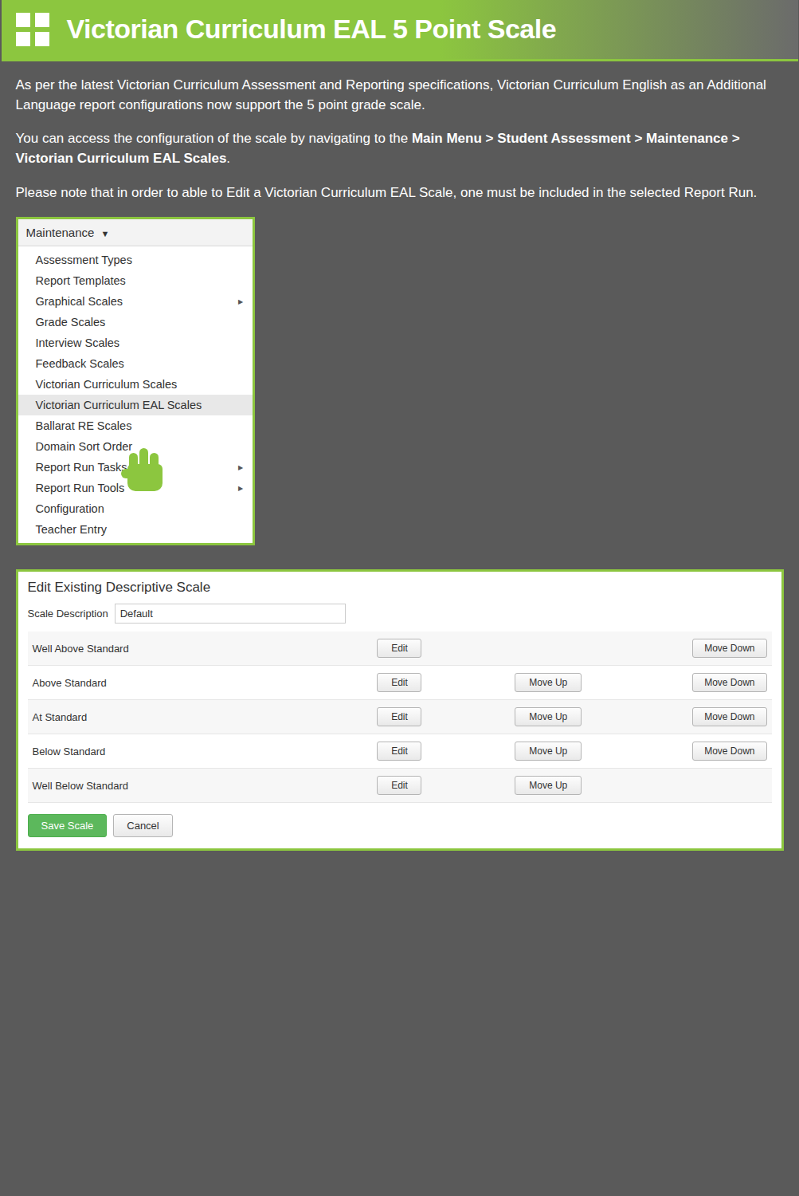Victorian Curriculum EAL 5 Point Scale
As per the latest Victorian Curriculum Assessment and Reporting specifications, Victorian Curriculum English as an Additional Language report configurations now support the 5 point grade scale.
You can access the configuration of the scale by navigating to the Main Menu > Student Assessment > Maintenance > Victorian Curriculum EAL Scales.
Please note that in order to able to Edit a Victorian Curriculum EAL Scale, one must be included in the selected Report Run.
Maintenance ▼
Assessment Types
Report Templates
Graphical Scales
Grade Scales
Interview Scales
Feedback Scales
Victorian Curriculum Scales
Victorian Curriculum EAL Scales
Ballarat RE Scales
Domain Sort Order
Report Run Tasks
Report Run Tools
Configuration
Teacher Entry
Edit Existing Descriptive Scale
Scale Description
| Well Above Standard | Edit | | Move Down |
| Above Standard | Edit | Move Up | Move Down |
| At Standard | Edit | Move Up | Move Down |
| Below Standard | Edit | Move Up | Move Down |
| Well Below Standard | Edit | Move Up | |
Save Scale Cancel